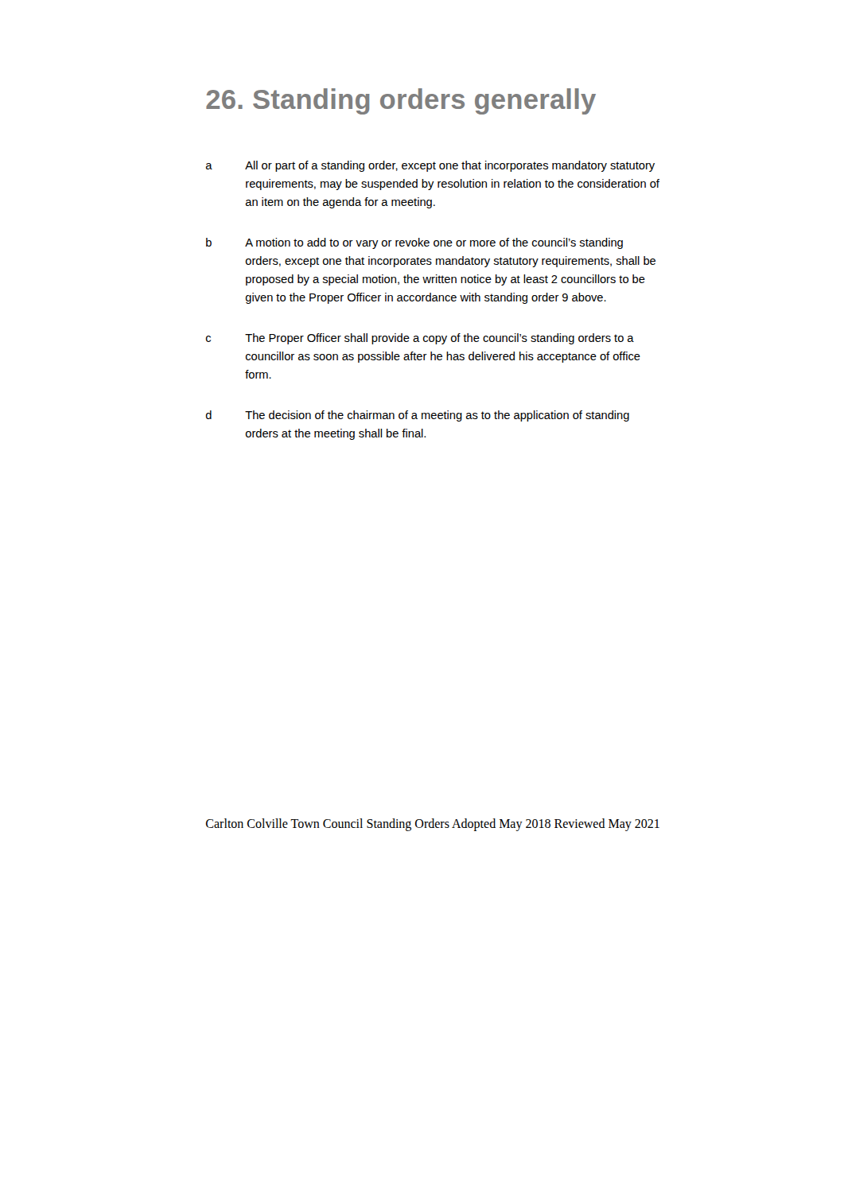26. Standing orders generally
a All or part of a standing order, except one that incorporates mandatory statutory requirements, may be suspended by resolution in relation to the consideration of an item on the agenda for a meeting.
b A motion to add to or vary or revoke one or more of the council’s standing orders, except one that incorporates mandatory statutory requirements, shall be proposed by a special motion, the written notice by at least 2 councillors to be given to the Proper Officer in accordance with standing order 9 above.
c The Proper Officer shall provide a copy of the council’s standing orders to a councillor as soon as possible after he has delivered his acceptance of office form.
d The decision of the chairman of a meeting as to the application of standing orders at the meeting shall be final.
Carlton Colville Town Council Standing Orders Adopted May 2018 Reviewed May 2021